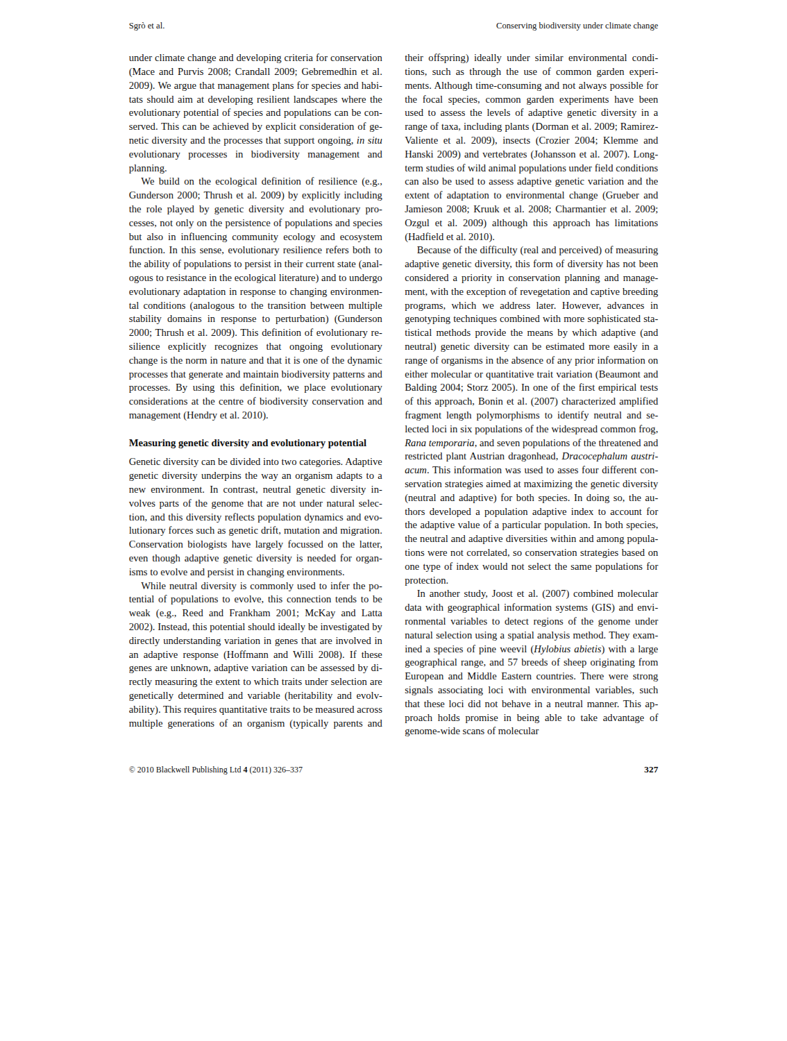Sgrò et al. Conserving biodiversity under climate change
under climate change and developing criteria for conservation (Mace and Purvis 2008; Crandall 2009; Gebremedhin et al. 2009). We argue that management plans for species and habitats should aim at developing resilient landscapes where the evolutionary potential of species and populations can be conserved. This can be achieved by explicit consideration of genetic diversity and the processes that support ongoing, in situ evolutionary processes in biodiversity management and planning.
We build on the ecological definition of resilience (e.g., Gunderson 2000; Thrush et al. 2009) by explicitly including the role played by genetic diversity and evolutionary processes, not only on the persistence of populations and species but also in influencing community ecology and ecosystem function. In this sense, evolutionary resilience refers both to the ability of populations to persist in their current state (analogous to resistance in the ecological literature) and to undergo evolutionary adaptation in response to changing environmental conditions (analogous to the transition between multiple stability domains in response to perturbation) (Gunderson 2000; Thrush et al. 2009). This definition of evolutionary resilience explicitly recognizes that ongoing evolutionary change is the norm in nature and that it is one of the dynamic processes that generate and maintain biodiversity patterns and processes. By using this definition, we place evolutionary considerations at the centre of biodiversity conservation and management (Hendry et al. 2010).
Measuring genetic diversity and evolutionary potential
Genetic diversity can be divided into two categories. Adaptive genetic diversity underpins the way an organism adapts to a new environment. In contrast, neutral genetic diversity involves parts of the genome that are not under natural selection, and this diversity reflects population dynamics and evolutionary forces such as genetic drift, mutation and migration. Conservation biologists have largely focussed on the latter, even though adaptive genetic diversity is needed for organisms to evolve and persist in changing environments.
While neutral diversity is commonly used to infer the potential of populations to evolve, this connection tends to be weak (e.g., Reed and Frankham 2001; McKay and Latta 2002). Instead, this potential should ideally be investigated by directly understanding variation in genes that are involved in an adaptive response (Hoffmann and Willi 2008). If these genes are unknown, adaptive variation can be assessed by directly measuring the extent to which traits under selection are genetically determined and variable (heritability and evolvability). This requires quantitative traits to be measured across multiple generations of an organism (typically parents and their offspring) ideally under similar environmental conditions, such as through the use of common garden experiments. Although time-consuming and not always possible for the focal species, common garden experiments have been used to assess the levels of adaptive genetic diversity in a range of taxa, including plants (Dorman et al. 2009; Ramirez-Valiente et al. 2009), insects (Crozier 2004; Klemme and Hanski 2009) and vertebrates (Johansson et al. 2007). Long-term studies of wild animal populations under field conditions can also be used to assess adaptive genetic variation and the extent of adaptation to environmental change (Grueber and Jamieson 2008; Kruuk et al. 2008; Charmantier et al. 2009; Ozgul et al. 2009) although this approach has limitations (Hadfield et al. 2010).
Because of the difficulty (real and perceived) of measuring adaptive genetic diversity, this form of diversity has not been considered a priority in conservation planning and management, with the exception of revegetation and captive breeding programs, which we address later. However, advances in genotyping techniques combined with more sophisticated statistical methods provide the means by which adaptive (and neutral) genetic diversity can be estimated more easily in a range of organisms in the absence of any prior information on either molecular or quantitative trait variation (Beaumont and Balding 2004; Storz 2005). In one of the first empirical tests of this approach, Bonin et al. (2007) characterized amplified fragment length polymorphisms to identify neutral and selected loci in six populations of the widespread common frog, Rana temporaria, and seven populations of the threatened and restricted plant Austrian dragonhead, Dracocephalum austriacum. This information was used to asses four different conservation strategies aimed at maximizing the genetic diversity (neutral and adaptive) for both species. In doing so, the authors developed a population adaptive index to account for the adaptive value of a particular population. In both species, the neutral and adaptive diversities within and among populations were not correlated, so conservation strategies based on one type of index would not select the same populations for protection.
In another study, Joost et al. (2007) combined molecular data with geographical information systems (GIS) and environmental variables to detect regions of the genome under natural selection using a spatial analysis method. They examined a species of pine weevil (Hylobius abietis) with a large geographical range, and 57 breeds of sheep originating from European and Middle Eastern countries. There were strong signals associating loci with environmental variables, such that these loci did not behave in a neutral manner. This approach holds promise in being able to take advantage of genome-wide scans of molecular
© 2010 Blackwell Publishing Ltd 4 (2011) 326–337 327